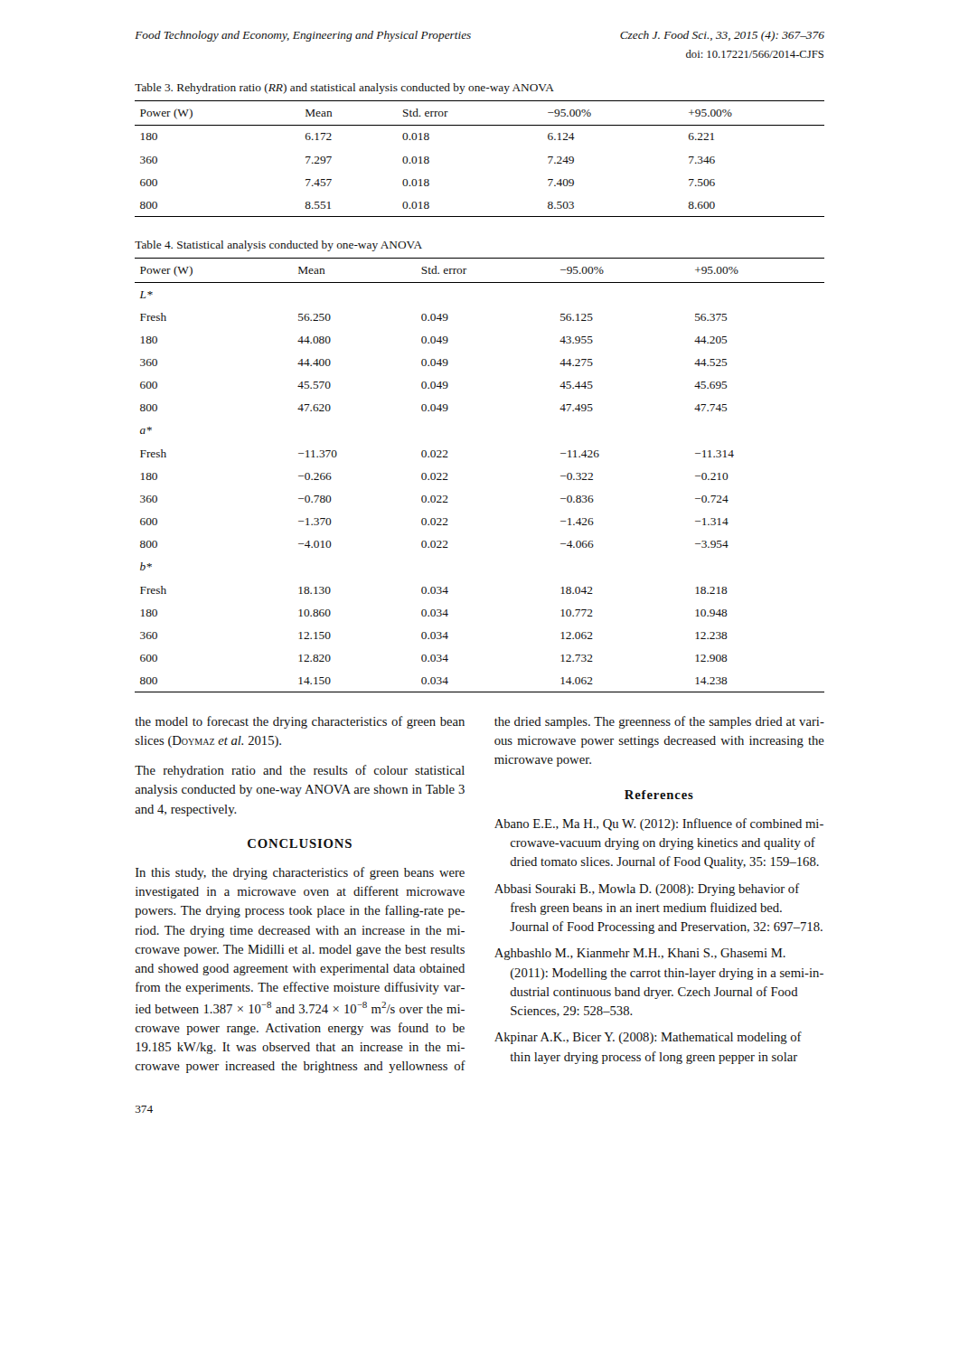Food Technology and Economy, Engineering and Physical Properties
Czech J. Food Sci., 33, 2015 (4): 367–376
doi: 10.17221/566/2014-CJFS
Table 3. Rehydration ratio ( RR ) and statistical analysis conducted by one-way ANOVA
| Power (W) | Mean | Std. error | −95.00% | +95.00% |
| --- | --- | --- | --- | --- |
| 180 | 6.172 | 0.018 | 6.124 | 6.221 |
| 360 | 7.297 | 0.018 | 7.249 | 7.346 |
| 600 | 7.457 | 0.018 | 7.409 | 7.506 |
| 800 | 8.551 | 0.018 | 8.503 | 8.600 |
Table 4. Statistical analysis conducted by one-way ANOVA
| Power (W) | Mean | Std. error | −95.00% | +95.00% |
| --- | --- | --- | --- | --- |
| L * |
| Fresh | 56.250 | 0.049 | 56.125 | 56.375 |
| 180 | 44.080 | 0.049 | 43.955 | 44.205 |
| 360 | 44.400 | 0.049 | 44.275 | 44.525 |
| 600 | 45.570 | 0.049 | 45.445 | 45.695 |
| 800 | 47.620 | 0.049 | 47.495 | 47.745 |
| a * |
| Fresh | −11.370 | 0.022 | −11.426 | −11.314 |
| 180 | −0.266 | 0.022 | −0.322 | −0.210 |
| 360 | −0.780 | 0.022 | −0.836 | −0.724 |
| 600 | −1.370 | 0.022 | −1.426 | −1.314 |
| 800 | −4.010 | 0.022 | −4.066 | −3.954 |
| b * |
| Fresh | 18.130 | 0.034 | 18.042 | 18.218 |
| 180 | 10.860 | 0.034 | 10.772 | 10.948 |
| 360 | 12.150 | 0.034 | 12.062 | 12.238 |
| 600 | 12.820 | 0.034 | 12.732 | 12.908 |
| 800 | 14.150 | 0.034 | 14.062 | 14.238 |
the model to forecast the drying characteristics of green bean slices (Doymaz et al. 2015).
The rehydration ratio and the results of colour statistical analysis conducted by one-way ANOVA are shown in Table 3 and 4, respectively.
CONCLUSIONS
In this study, the drying characteristics of green beans were investigated in a microwave oven at different microwave powers. The drying process took place in the falling-rate period. The drying time decreased with an increase in the microwave power. The Midilli et al. model gave the best results and showed good agreement with experimental data obtained from the experiments. The effective moisture diffusivity varied between 1.387 × 10−8 and 3.724 × 10−8 m2/s over the microwave power range. Activation energy was found to be 19.185 kW/kg. It was observed that an increase in the microwave power increased the brightness and yellowness of the dried samples. The greenness of the samples dried at various microwave power settings decreased with increasing the microwave power.
References
Abano E.E., Ma H., Qu W. (2012): Influence of combined microwave-vacuum drying on drying kinetics and quality of dried tomato slices. Journal of Food Quality, 35: 159–168.
Abbasi Souraki B., Mowla D. (2008): Drying behavior of fresh green beans in an inert medium fluidized bed. Journal of Food Processing and Preservation, 32: 697–718.
Aghbashlo M., Kianmehr M.H., Khani S., Ghasemi M. (2011): Modelling the carrot thin-layer drying in a semi-industrial continuous band dryer. Czech Journal of Food Sciences, 29: 528–538.
Akpinar A.K., Bicer Y. (2008): Mathematical modeling of thin layer drying process of long green pepper in solar
374